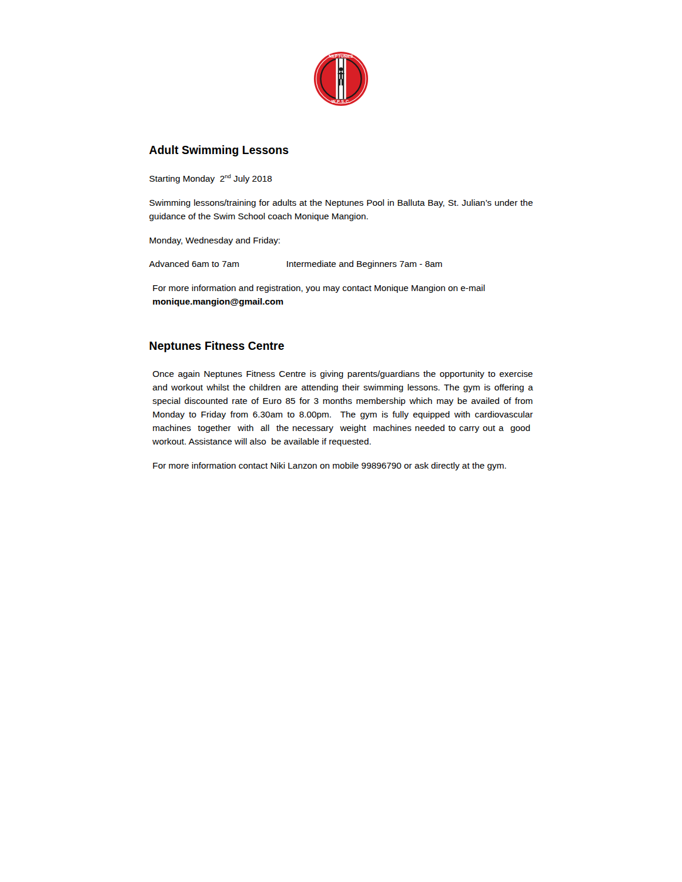NEPTUNES W.P.S.C.
Adult Swimming Lessons
Starting Monday 2nd July 2018
Swimming lessons/training for adults at the Neptunes Pool in Balluta Bay, St. Julian’s under the guidance of the Swim School coach Monique Mangion.
Monday, Wednesday and Friday:
Advanced 6am to 7am Intermediate and Beginners 7am - 8am
For more information and registration, you may contact Monique Mangion on e-mail monique.mangion@gmail.com
Neptunes Fitness Centre
Once again Neptunes Fitness Centre is giving parents/guardians the opportunity to exercise and workout whilst the children are attending their swimming lessons. The gym is offering a special discounted rate of Euro 85 for 3 months membership which may be availed of from Monday to Friday from 6.30am to 8.00pm. The gym is fully equipped with cardiovascular machines together with all the necessary weight machines needed to carry out a good workout. Assistance will also be available if requested.
For more information contact Niki Lanzon on mobile 99896790 or ask directly at the gym.